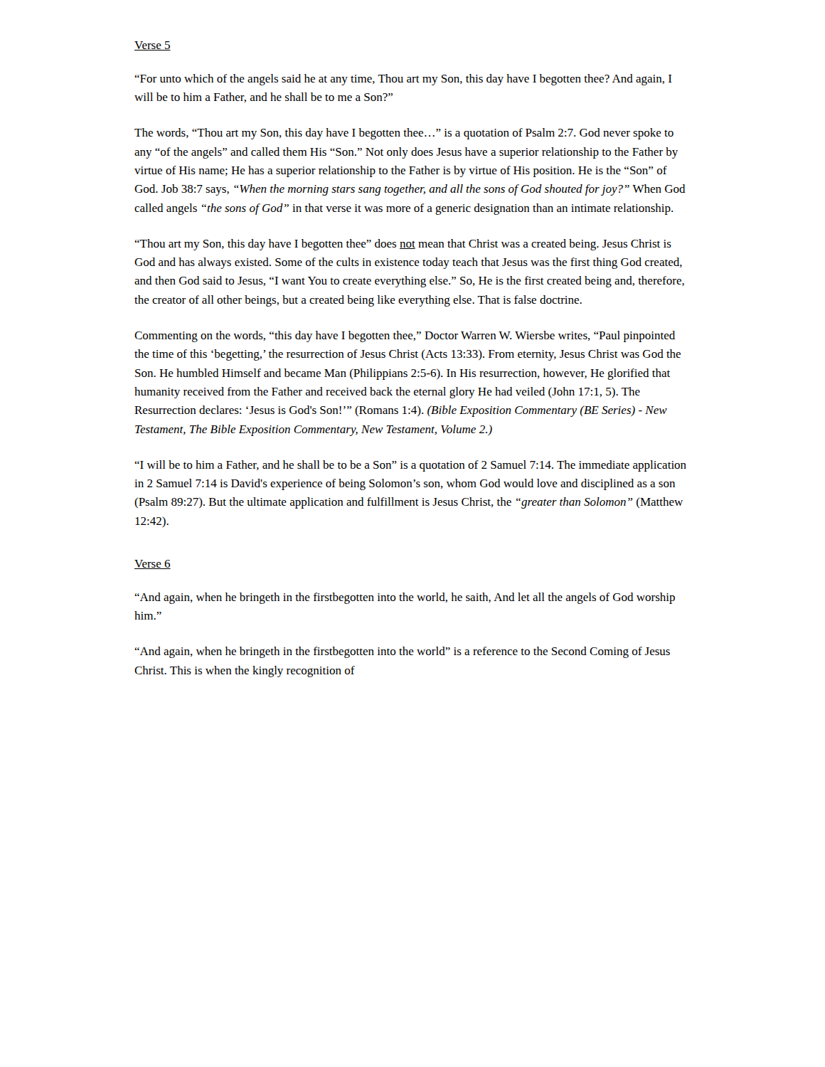Verse 5
“For unto which of the angels said he at any time, Thou art my Son, this day have I begotten thee? And again, I will be to him a Father, and he shall be to me a Son?”
The words, “Thou art my Son, this day have I begotten thee…” is a quotation of Psalm 2:7. God never spoke to any “of the angels” and called them His “Son.” Not only does Jesus have a superior relationship to the Father by virtue of His name; He has a superior relationship to the Father is by virtue of His position. He is the “Son” of God. Job 38:7 says, “When the morning stars sang together, and all the sons of God shouted for joy?” When God called angels “the sons of God” in that verse it was more of a generic designation than an intimate relationship.
“Thou art my Son, this day have I begotten thee” does not mean that Christ was a created being. Jesus Christ is God and has always existed. Some of the cults in existence today teach that Jesus was the first thing God created, and then God said to Jesus, “I want You to create everything else.” So, He is the first created being and, therefore, the creator of all other beings, but a created being like everything else. That is false doctrine.
Commenting on the words, “this day have I begotten thee,” Doctor Warren W. Wiersbe writes, “Paul pinpointed the time of this ‘begetting,’ the resurrection of Jesus Christ (Acts 13:33). From eternity, Jesus Christ was God the Son. He humbled Himself and became Man (Philippians 2:5-6). In His resurrection, however, He glorified that humanity received from the Father and received back the eternal glory He had veiled (John 17:1, 5). The Resurrection declares: ‘Jesus is God's Son!’” (Romans 1:4). (Bible Exposition Commentary (BE Series) - New Testament, The Bible Exposition Commentary, New Testament, Volume 2.)
“I will be to him a Father, and he shall be to be a Son” is a quotation of 2 Samuel 7:14. The immediate application in 2 Samuel 7:14 is David's experience of being Solomon’s son, whom God would love and disciplined as a son (Psalm 89:27). But the ultimate application and fulfillment is Jesus Christ, the “greater than Solomon” (Matthew 12:42).
Verse 6
“And again, when he bringeth in the firstbegotten into the world, he saith, And let all the angels of God worship him.”
“And again, when he bringeth in the firstbegotten into the world” is a reference to the Second Coming of Jesus Christ. This is when the kingly recognition of